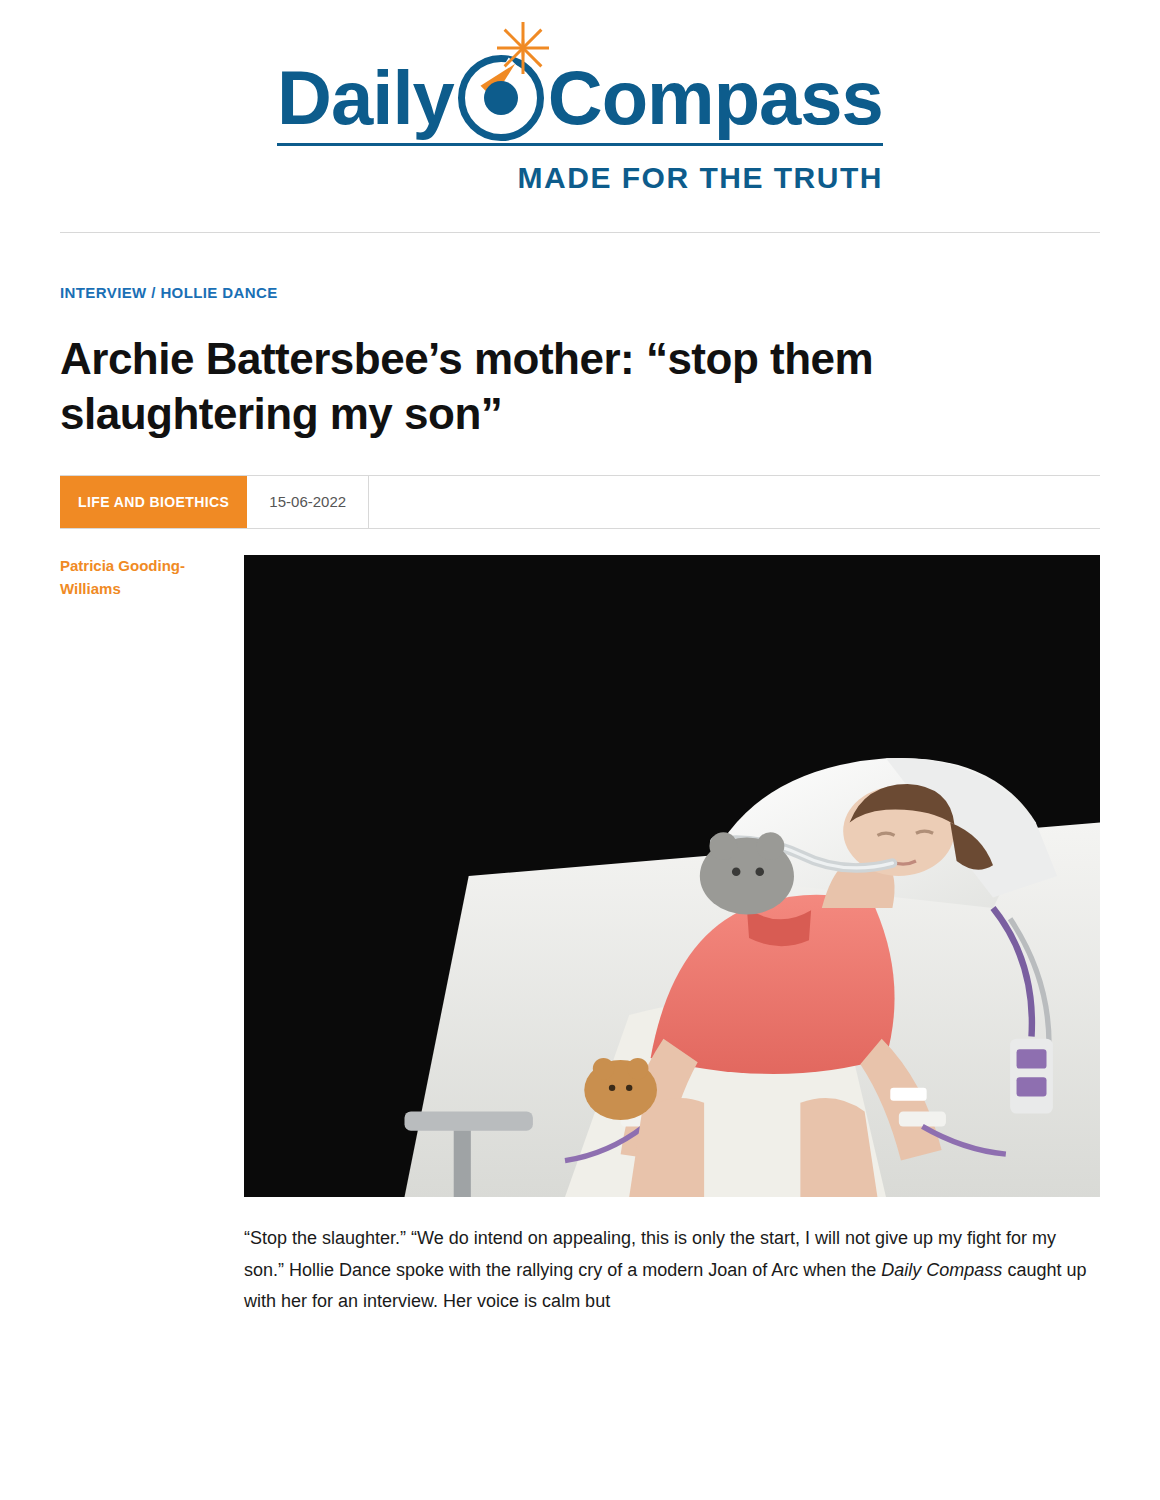Daily Compass
MADE FOR THE TRUTH
INTERVIEW / HOLLIE DANCE
Archie Battersbee’s mother: “stop them slaughtering my son”
Life and Bioethics
15-06-2022
Patricia Gooding-Williams
“Stop the slaughter.” “We do intend on appealing, this is only the start, I will not give up my fight for my son.” Hollie Dance spoke with the rallying cry of a modern Joan of Arc when the Daily Compass caught up with her for an interview. Her voice is calm but